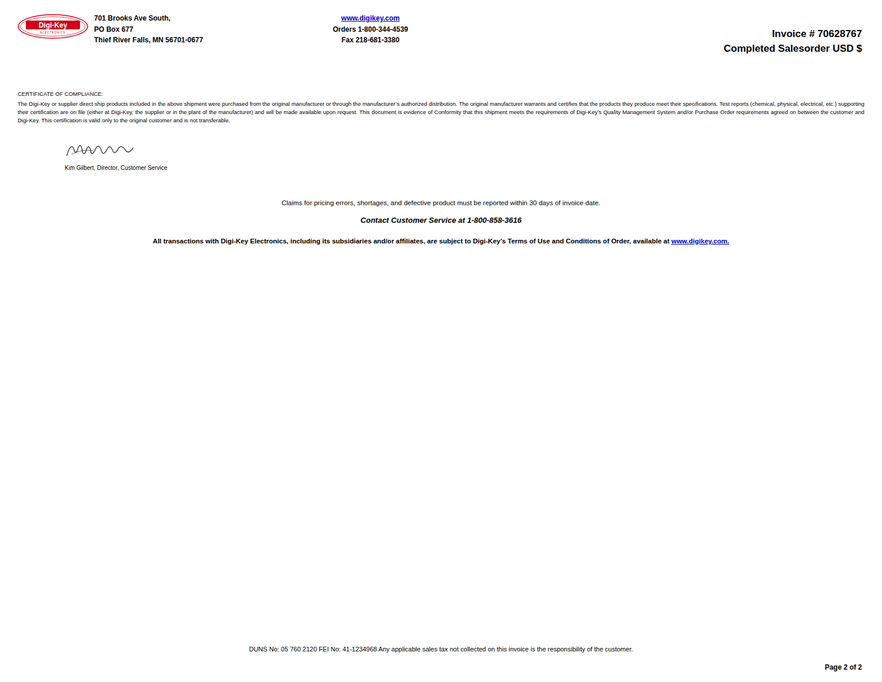Digi-Key ELECTRONICS
701 Brooks Ave South,
PO Box 677
Thief River Falls, MN 56701-0677
www.digikey.com
Orders 1-800-344-4539
Fax 218-681-3380
Invoice # 70628767
Completed Salesorder USD $
CERTIFICATE OF COMPLIANCE:
The Digi-Key or supplier direct ship products included in the above shipment were purchased from the original manufacturer or through the manufacturer’s authorized distribution. The original manufacturer warrants and certifies that the products they produce meet their specifications. Test reports (chemical, physical, electrical, etc.) supporting their certification are on file (either at Digi-Key, the supplier or in the plant of the manufacturer) and will be made available upon request. This document is evidence of Conformity that this shipment meets the requirements of Digi-Key’s Quality Management System and/or Purchase Order requirements agreed on between the customer and Digi-Key. This certification is valid only to the original customer and is not transferable.
Kim Gilbert, Director, Customer Service
Claims for pricing errors, shortages, and defective product must be reported within 30 days of invoice date.
Contact Customer Service at 1-800-858-3616
All transactions with Digi-Key Electronics, including its subsidiaries and/or affiliates, are subject to Digi-Key's Terms of Use and Conditions of Order, available at www.digikey.com.
DUNS No: 05 760 2120 FEI No: 41-1234968 Any applicable sales tax not collected on this invoice is the responsibility of the customer.
Page 2 of 2